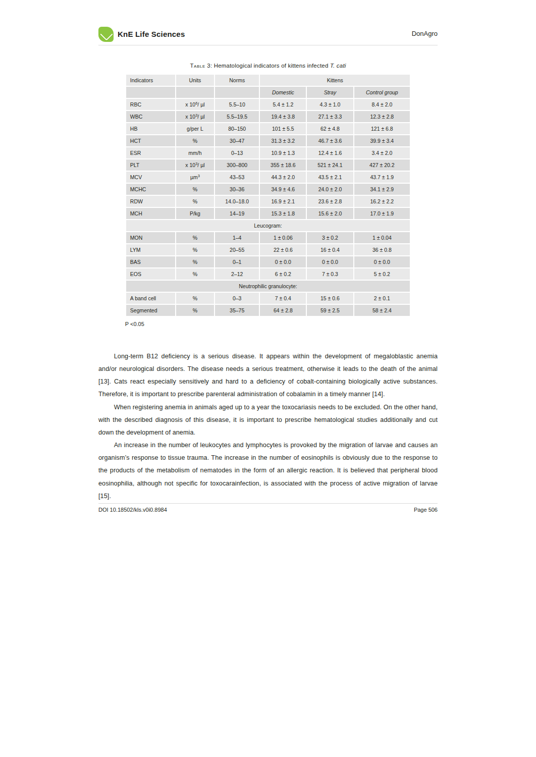KnE Life Sciences
DonAgro
Table 3: Hematological indicators of kittens infected T. cati
| Indicators | Units | Norms | Kittens |
| | | | Domestic | Stray | Control group |
| RBC | x 10 6 / µl | 5.5–10 | 5.4 ± 1.2 | 4.3 ± 1.0 | 8.4 ± 2.0 |
| WBC | x 10 3 / µl | 5.5–19.5 | 19.4 ± 3.8 | 27.1 ± 3.3 | 12.3 ± 2.8 |
| HB | g/per L | 80–150 | 101 ± 5.5 | 62 ± 4.8 | 121 ± 6.8 |
| HCT | % | 30–47 | 31.3 ± 3.2 | 46.7 ± 3.6 | 39.9 ± 3.4 |
| ESR | mm/h | 0–13 | 10.9 ± 1.3 | 12.4 ± 1.6 | 3.4 ± 2.0 |
| PLT | x 10 3 / µl | 300–800 | 355 ± 18.6 | 521 ± 24.1 | 427 ± 20.2 |
| MCV | µm 3 | 43–53 | 44.3 ± 2.0 | 43.5 ± 2.1 | 43.7 ± 1.9 |
| MCHC | % | 30–36 | 34.9 ± 4.6 | 24.0 ± 2.0 | 34.1 ± 2.9 |
| RDW | % | 14.0–18.0 | 16.9 ± 2.1 | 23.6 ± 2.8 | 16.2 ± 2.2 |
| MCH | P/kg | 14–19 | 15.3 ± 1.8 | 15.6 ± 2.0 | 17.0 ± 1.9 |
| Leucogram: |
| MON | % | 1–4 | 1 ± 0.06 | 3 ± 0.2 | 1 ± 0.04 |
| LYM | % | 20–55 | 22 ± 0.6 | 16 ± 0.4 | 36 ± 0.8 |
| BAS | % | 0–1 | 0 ± 0.0 | 0 ± 0.0 | 0 ± 0.0 |
| EOS | % | 2–12 | 6 ± 0.2 | 7 ± 0.3 | 5 ± 0.2 |
| Neutrophilic granulocyte: |
| A band cell | % | 0–3 | 7 ± 0.4 | 15 ± 0.6 | 2 ± 0.1 |
| Segmented | % | 35–75 | 64 ± 2.8 | 59 ± 2.5 | 58 ± 2.4 |
P <0.05
Long-term B12 deficiency is a serious disease. It appears within the development of megaloblastic anemia and/or neurological disorders. The disease needs a serious treatment, otherwise it leads to the death of the animal [13]. Cats react especially sensitively and hard to a deficiency of cobalt-containing biologically active substances. Therefore, it is important to prescribe parenteral administration of cobalamin in a timely manner [14].
When registering anemia in animals aged up to a year the toxocariasis needs to be excluded. On the other hand, with the described diagnosis of this disease, it is important to prescribe hematological studies additionally and cut down the development of anemia.
An increase in the number of leukocytes and lymphocytes is provoked by the migration of larvae and causes an organism’s response to tissue trauma. The increase in the number of eosinophils is obviously due to the response to the products of the metabolism of nematodes in the form of an allergic reaction. It is believed that peripheral blood eosinophilia, although not specific for toxocarainfection, is associated with the process of active migration of larvae [15].
DOI 10.18502/kls.v0i0.8984
Page 506